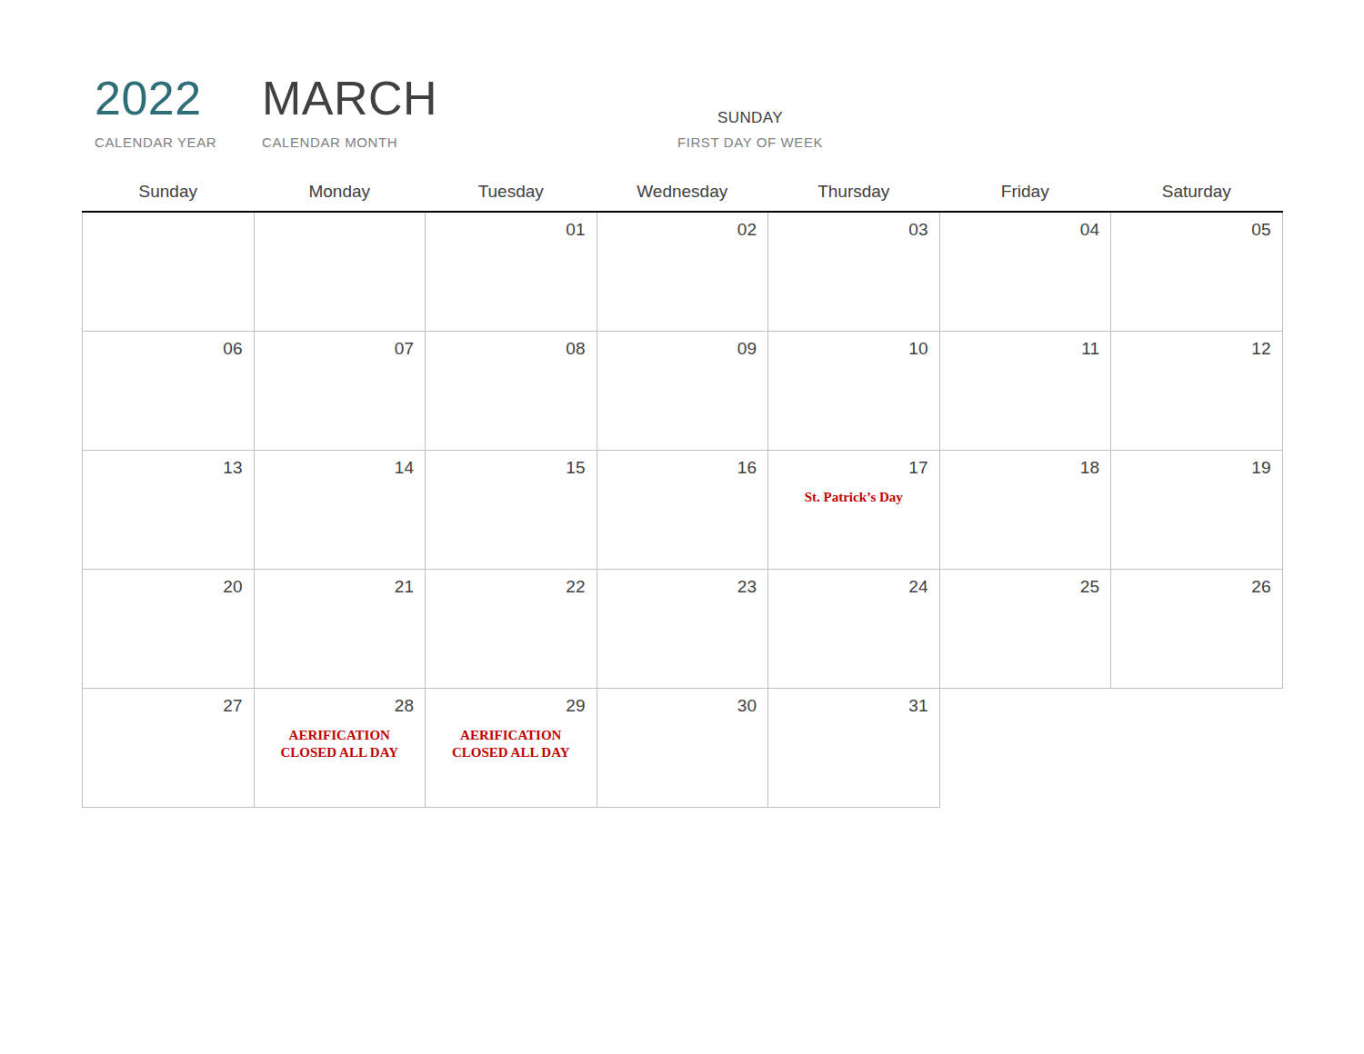2022
CALENDAR YEAR
MARCH
CALENDAR MONTH
SUNDAY
FIRST DAY OF WEEK
| Sunday | Monday | Tuesday | Wednesday | Thursday | Friday | Saturday |
| --- | --- | --- | --- | --- | --- | --- |
| | | 01 | 02 | 03 | 04 | 05 |
| 06 | 07 | 08 | 09 | 10 | 11 | 12 |
| 13 | 14 | 15 | 16 | 17 St. Patrick’s Day | 18 | 19 |
| 20 | 21 | 22 | 23 | 24 | 25 | 26 |
| 27 | 28 AERIFICATION CLOSED ALL DAY | 29 AERIFICATION CLOSED ALL DAY | 30 | 31 | | |